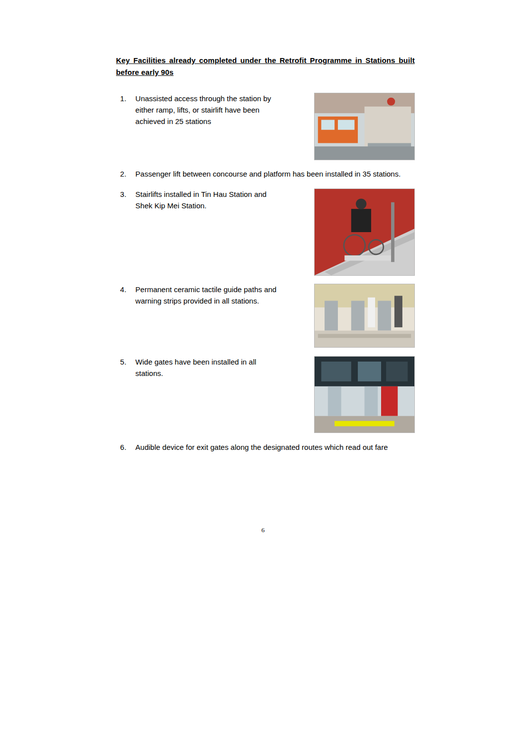Key Facilities already completed under the Retrofit Programme in Stations built before early 90s
Unassisted access through the station by either ramp, lifts, or stairlift have been achieved in 25 stations
Passenger lift between concourse and platform has been installed in 35 stations.
Stairlifts installed in Tin Hau Station and Shek Kip Mei Station.
Permanent ceramic tactile guide paths and warning strips provided in all stations.
Wide gates have been installed in all stations.
Audible device for exit gates along the designated routes which read out fare
6